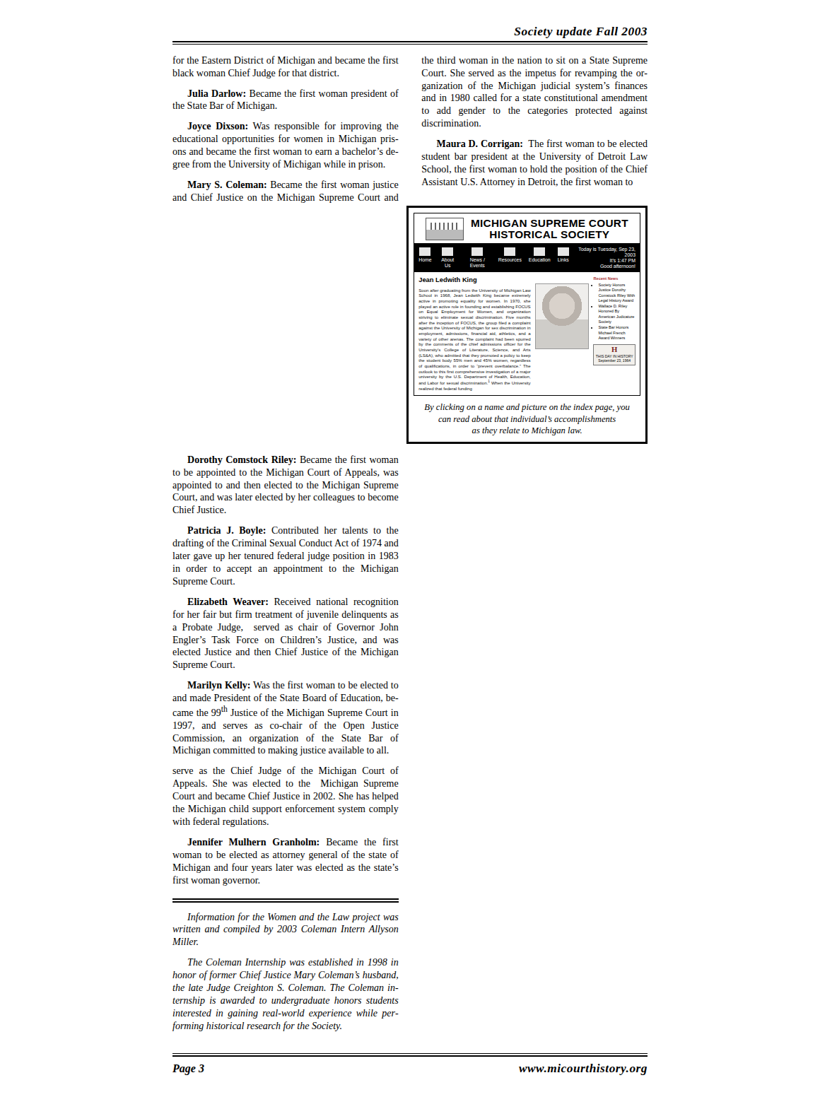Society update Fall 2003
for the Eastern District of Michigan and became the first black woman Chief Judge for that district.
Julia Darlow: Became the first woman president of the State Bar of Michigan.
Joyce Dixson: Was responsible for improving the educational opportunities for women in Michigan prisons and became the first woman to earn a bachelor’s degree from the University of Michigan while in prison.
Mary S. Coleman: Became the first woman justice and Chief Justice on the Michigan Supreme Court and the third woman in the nation to sit on a State Supreme Court. She served as the impetus for revamping the organization of the Michigan judicial system’s finances and in 1980 called for a state constitutional amendment to add gender to the categories protected against discrimination.
Maura D. Corrigan: The first woman to be elected student bar president at the University of Detroit Law School, the first woman to hold the position of the Chief Assistant U.S. Attorney in Detroit, the first woman to
MICHIGAN SUPREME COURT
HISTORICAL SOCIETY
Home
About Us
News / Events
Resources
Education
Links
Today is Tuesday, Sep 23, 2003
It’s 1:47 PM
Good afternoon!
Jean Ledwith King
Soon after graduating from the University of Michigan Law School in 1968, Jean Ledwith King became extremely active in promoting equality for women. In 1970, she played an active role in founding and establishing FOCUS on Equal Employment for Women, and organization striving to eliminate sexual discrimination. Five months after the inception of FOCUS, the group filed a complaint against the University of Michigan for sex discrimination in employment, admissions, financial aid, athletics, and a variety of other arenas. The complaint had been spurred by the comments of the chief admissions officer for the University’s College of Literature, Science, and Arts (LS&A), who admitted that they promoted a policy to keep the student body 55% men and 45% women, regardless of qualifications, in order to “prevent overbalance.” The outlook to this first comprehensive investigation of a major university by the U.S. Department of Health, Education, and Labor for sexual discrimination.1 When the University realized that federal funding
Recent News
Society Honors Justice Dorothy Comstock Riley With Legal History Award
Wallace D. Riley Honored By American Judicature Society
State Bar Honors Michael French Award Winners
H THIS DAY IN HISTORY
September 23, 1964
By clicking on a name and picture on the index page, you
can read about that individual’s accomplishments
as they relate to Michigan law.
Dorothy Comstock Riley: Became the first woman to be appointed to the Michigan Court of Appeals, was appointed to and then elected to the Michigan Supreme Court, and was later elected by her colleagues to become Chief Justice.
Patricia J. Boyle: Contributed her talents to the drafting of the Criminal Sexual Conduct Act of 1974 and later gave up her tenured federal judge position in 1983 in order to accept an appointment to the Michigan Supreme Court.
Elizabeth Weaver: Received national recognition for her fair but firm treatment of juvenile delinquents as a Probate Judge, served as chair of Governor John Engler’s Task Force on Children’s Justice, and was elected Justice and then Chief Justice of the Michigan Supreme Court.
Marilyn Kelly: Was the first woman to be elected to and made President of the State Board of Education, became the 99th Justice of the Michigan Supreme Court in 1997, and serves as co-chair of the Open Justice Commission, an organization of the State Bar of Michigan committed to making justice available to all.
serve as the Chief Judge of the Michigan Court of Appeals. She was elected to the Michigan Supreme Court and became Chief Justice in 2002. She has helped the Michigan child support enforcement system comply with federal regulations.
Jennifer Mulhern Granholm: Became the first woman to be elected as attorney general of the state of Michigan and four years later was elected as the state’s first woman governor.
Information for the Women and the Law project was written and compiled by 2003 Coleman Intern Allyson Miller.
The Coleman Internship was established in 1998 in honor of former Chief Justice Mary Coleman’s husband, the late Judge Creighton S. Coleman. The Coleman internship is awarded to undergraduate honors students interested in gaining real-world experience while performing historical research for the Society.
Page 3 www.micourthistory.org